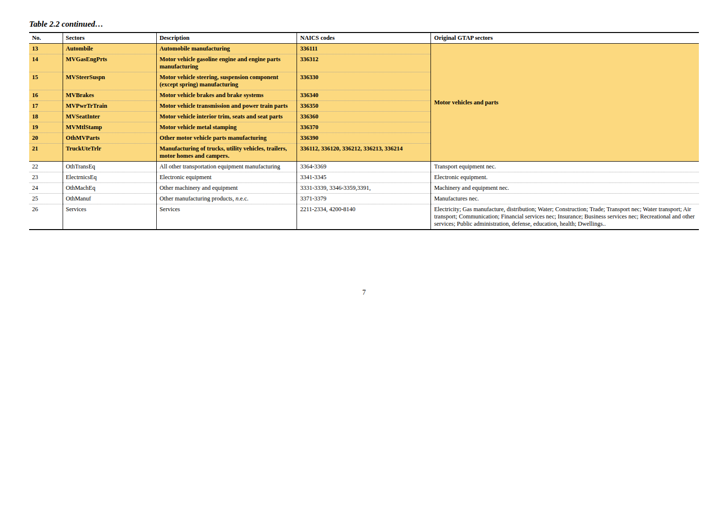Table 2.2 continued…
| No. | Sectors | Description | NAICS codes | Original GTAP sectors |
| --- | --- | --- | --- | --- |
| 13 | Autombile | Automobile manufacturing | 336111 | Motor vehicles and parts |
| 14 | MVGasEngPrts | Motor vehicle gasoline engine and engine parts manufacturing | 336312 |
| 15 | MVSteerSuspn | Motor vehicle steering, suspension component (except spring) manufacturing | 336330 |
| 16 | MVBrakes | Motor vehicle brakes and brake systems | 336340 |
| 17 | MVPwrTrTrain | Motor vehicle transmission and power train parts | 336350 |
| 18 | MVSeatInter | Motor vehicle interior trim, seats and seat parts | 336360 |
| 19 | MVMtlStamp | Motor vehicle metal stamping | 336370 |
| 20 | OthMVParts | Other motor vehicle parts manufacturing | 336390 |
| 21 | TruckUteTrlr | Manufacturing of trucks, utility vehicles, trailers, motor homes and campers. | 336112, 336120, 336212, 336213, 336214 |
| 22 | OthTransEq | All other transportation equipment manufacturing | 3364-3369 | Transport equipment nec. |
| 23 | ElectrnicsEq | Electronic equipment | 3341-3345 | Electronic equipment. |
| 24 | OthMachEq | Other machinery and equipment | 3331-3339, 3346-3359,3391, | Machinery and equipment nec. |
| 25 | OthManuf | Other manufacturing products, n .e.c. | 3371-3379 | Manufactures nec. |
| 26 | Services | Services | 2211-2334, 4200-8140 | Electricity; Gas manufacture, distribution; Water; Construction; Trade; Transport nec; Water transport; Air transport; Communication; Financial services nec; Insurance; Business services nec; Recreational and other services; Public administration, defense, education, health; Dwellings.. |
7